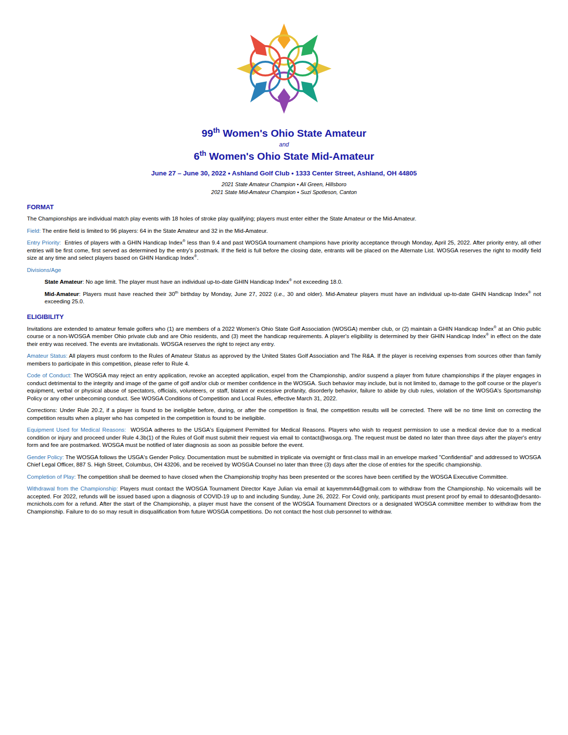99th Women's Ohio State Amateur and 6th Women's Ohio State Mid-Amateur
June 27 – June 30, 2022 • Ashland Golf Club • 1333 Center Street, Ashland, OH 44805
2021 State Amateur Champion • Ali Green, Hillsboro
2021 State Mid-Amateur Champion • Suzi Spotleson, Canton
FORMAT
The Championships are individual match play events with 18 holes of stroke play qualifying; players must enter either the State Amateur or the Mid-Amateur.
Field: The entire field is limited to 96 players: 64 in the State Amateur and 32 in the Mid-Amateur.
Entry Priority: Entries of players with a GHIN Handicap Index® less than 9.4 and past WOSGA tournament champions have priority acceptance through Monday, April 25, 2022. After priority entry, all other entries will be first come, first served as determined by the entry's postmark. If the field is full before the closing date, entrants will be placed on the Alternate List. WOSGA reserves the right to modify field size at any time and select players based on GHIN Handicap Index®.
Divisions/Age
State Amateur: No age limit. The player must have an individual up-to-date GHIN Handicap Index® not exceeding 18.0.
Mid-Amateur: Players must have reached their 30th birthday by Monday, June 27, 2022 (i.e., 30 and older). Mid-Amateur players must have an individual up-to-date GHIN Handicap Index® not exceeding 25.0.
ELIGIBILITY
Invitations are extended to amateur female golfers who (1) are members of a 2022 Women's Ohio State Golf Association (WOSGA) member club, or (2) maintain a GHIN Handicap Index® at an Ohio public course or a non-WOSGA member Ohio private club and are Ohio residents, and (3) meet the handicap requirements. A player's eligibility is determined by their GHIN Handicap Index® in effect on the date their entry was received. The events are invitationals. WOSGA reserves the right to reject any entry.
Amateur Status: All players must conform to the Rules of Amateur Status as approved by the United States Golf Association and The R&A. If the player is receiving expenses from sources other than family members to participate in this competition, please refer to Rule 4.
Code of Conduct: The WOSGA may reject an entry application, revoke an accepted application, expel from the Championship, and/or suspend a player from future championships if the player engages in conduct detrimental to the integrity and image of the game of golf and/or club or member confidence in the WOSGA. Such behavior may include, but is not limited to, damage to the golf course or the player's equipment, verbal or physical abuse of spectators, officials, volunteers, or staff, blatant or excessive profanity, disorderly behavior, failure to abide by club rules, violation of the WOSGA's Sportsmanship Policy or any other unbecoming conduct. See WOSGA Conditions of Competition and Local Rules, effective March 31, 2022.
Corrections: Under Rule 20.2, if a player is found to be ineligible before, during, or after the competition is final, the competition results will be corrected. There will be no time limit on correcting the competition results when a player who has competed in the competition is found to be ineligible.
Equipment Used for Medical Reasons: WOSGA adheres to the USGA's Equipment Permitted for Medical Reasons. Players who wish to request permission to use a medical device due to a medical condition or injury and proceed under Rule 4.3b(1) of the Rules of Golf must submit their request via email to contact@wosga.org. The request must be dated no later than three days after the player's entry form and fee are postmarked. WOSGA must be notified of later diagnosis as soon as possible before the event.
Gender Policy: The WOSGA follows the USGA's Gender Policy. Documentation must be submitted in triplicate via overnight or first-class mail in an envelope marked "Confidential" and addressed to WOSGA Chief Legal Officer, 887 S. High Street, Columbus, OH 43206, and be received by WOSGA Counsel no later than three (3) days after the close of entries for the specific championship.
Completion of Play: The competition shall be deemed to have closed when the Championship trophy has been presented or the scores have been certified by the WOSGA Executive Committee.
Withdrawal from the Championship: Players must contact the WOSGA Tournament Director Kaye Julian via email at kayemmm44@gmail.com to withdraw from the Championship. No voicemails will be accepted. For 2022, refunds will be issued based upon a diagnosis of COVID-19 up to and including Sunday, June 26, 2022. For Covid only, participants must present proof by email to ddesanto@desanto-mcnichols.com for a refund. After the start of the Championship, a player must have the consent of the WOSGA Tournament Directors or a designated WOSGA committee member to withdraw from the Championship. Failure to do so may result in disqualification from future WOSGA competitions. Do not contact the host club personnel to withdraw.